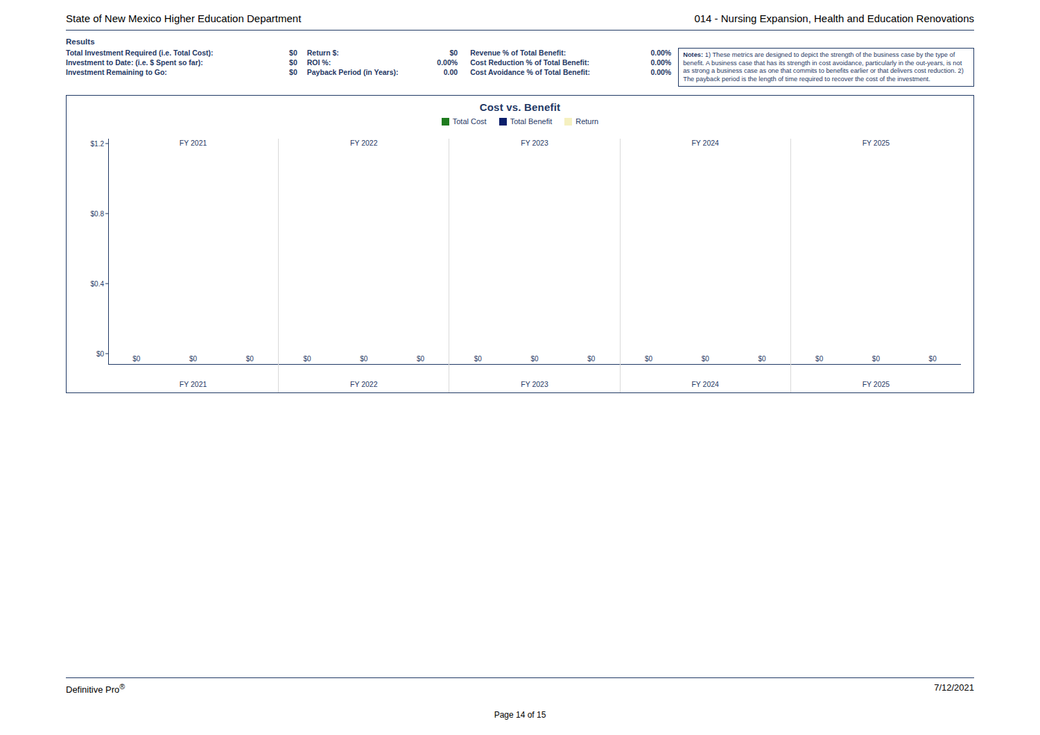State of New Mexico Higher Education Department
014 - Nursing Expansion, Health and Education Renovations
Results
| Total Investment Required (i.e. Total Cost): | $0 | Return $: | $0 | Revenue % of Total Benefit: | 0.00% |
| Investment to Date: (i.e. $ Spent so far): | $0 | ROI %: | 0.00% | Cost Reduction % of Total Benefit: | 0.00% |
| Investment Remaining to Go: | $0 | Payback Period (in Years): | 0.00 | Cost Avoidance % of Total Benefit: | 0.00% |
Notes: 1) These metrics are designed to depict the strength of the business case by the type of benefit. A business case that has its strength in cost avoidance, particularly in the out-years, is not as strong a business case as one that commits to benefits earlier or that delivers cost reduction. 2) The payback period is the length of time required to recover the cost of the investment.
Cost vs. Benefit
Total Cost
Total Benefit
Return
$1.2
$0.8
$0.4
$0
FY 2021
$0
$0
$0
FY 2021
FY 2022
$0
$0
$0
FY 2022
FY 2023
$0
$0
$0
FY 2023
FY 2024
$0
$0
$0
FY 2024
FY 2025
$0
$0
$0
FY 2025
Definitive Pro®
7/12/2021
Page 14 of 15